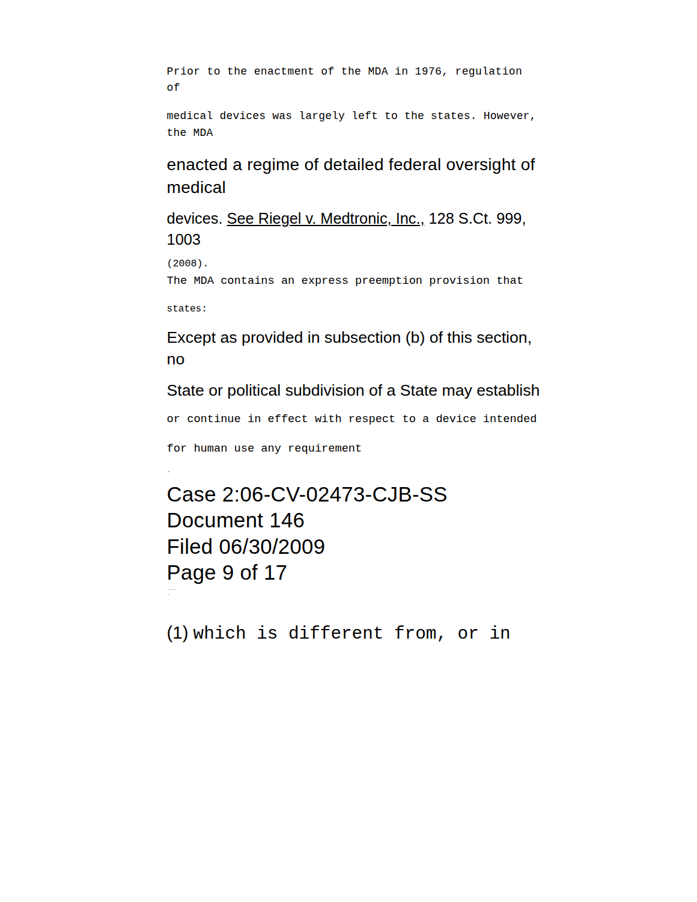Prior to the enactment of the MDA in 1976, regulation of
medical devices was largely left to the states. However, the MDA
enacted a regime of detailed federal oversight of medical
devices. See Riegel v. Medtronic, Inc., 128 S.Ct. 999, 1003
(2008).
The MDA contains an express preemption provision that
states:
Except as provided in subsection (b) of this section, no
State or political subdivision of a State may establish
or continue in effect with respect to a device intended
for human use any requirement
-
Case 2:06-CV-02473-CJB-SS Document 146 Filed 06/30/2009 Page 9 of 17
---
-
(1) which is different from, or in